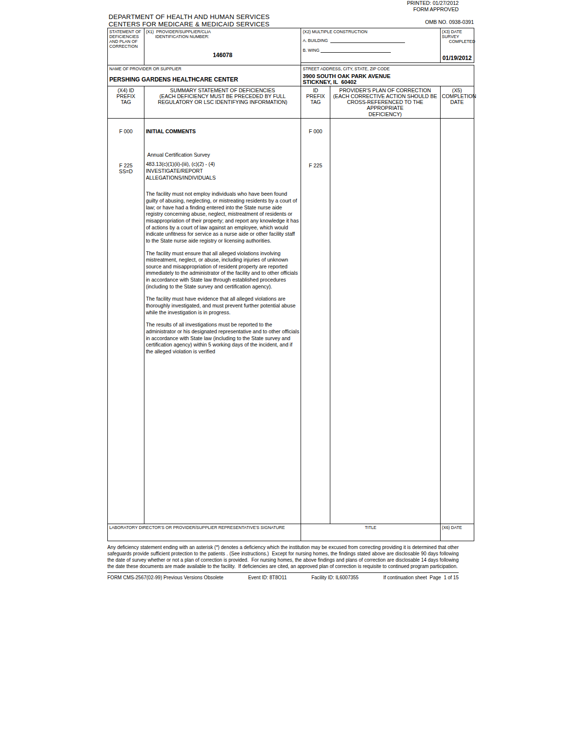PRINTED: 01/27/2012
FORM APPROVED
| DEPARTMENT OF HEALTH AND HUMAN SERVICES CENTERS FOR MEDICARE & MEDICAID SERVICES | OMB NO. 0938-0391 |
| STATEMENT OF DEFICIENCIES AND PLAN OF CORRECTION | (X1) PROVIDER/SUPPLIER/CLIA IDENTIFICATION NUMBER: 146078 | (X2) MULTIPLE CONSTRUCTION A. BUILDING B. WING | (X3) DATE SURVEY COMPLETED 01/19/2012 |
| NAME OF PROVIDER OR SUPPLIER PERSHING GARDENS HEALTHCARE CENTER | STREET ADDRESS, CITY, STATE, ZIP CODE 3900 SOUTH OAK PARK AVENUE STICKNEY, IL 60402 |
| (X4) ID PREFIX TAG | SUMMARY STATEMENT OF DEFICIENCIES (EACH DEFICIENCY MUST BE PRECEDED BY FULL REGULATORY OR LSC IDENTIFYING INFORMATION) | ID PREFIX TAG | PROVIDER'S PLAN OF CORRECTION (EACH CORRECTIVE ACTION SHOULD BE CROSS-REFERENCED TO THE APPROPRIATE DEFICIENCY) | (X5) COMPLETION DATE |
| F 000 F 225 SS=D | INITIAL COMMENTS Annual Certification Survey 483.13(c)(1)(ii)-(iii), (c)(2) - (4) INVESTIGATE/REPORT ALLEGATIONS/INDIVIDUALS The facility must not employ individuals who have been found guilty of abusing, neglecting, or mistreating residents by a court of law; or have had a finding entered into the State nurse aide registry concerning abuse, neglect, mistreatment of residents or misappropriation of their property; and report any knowledge it has of actions by a court of law against an employee, which would indicate unfitness for service as a nurse aide or other facility staff to the State nurse aide registry or licensing authorities. The facility must ensure that all alleged violations involving mistreatment, neglect, or abuse, including injuries of unknown source and misappropriation of resident property are reported immediately to the administrator of the facility and to other officials in accordance with State law through established procedures (including to the State survey and certification agency). The facility must have evidence that all alleged violations are thoroughly investigated, and must prevent further potential abuse while the investigation is in progress. The results of all investigations must be reported to the administrator or his designated representative and to other officials in accordance with State law (including to the State survey and certification agency) within 5 working days of the incident, and if the alleged violation is verified | F 000 F 225 | | |
| LABORATORY DIRECTOR'S OR PROVIDER/SUPPLIER REPRESENTATIVE'S SIGNATURE | TITLE | (X6) DATE |
Any deficiency statement ending with an asterisk (*) denotes a deficiency which the institution may be excused from correcting providing it is determined that other safeguards provide sufficient protection to the patients . (See instructions.) Except for nursing homes, the findings stated above are disclosable 90 days following the date of survey whether or not a plan of correction is provided. For nursing homes, the above findings and plans of correction are disclosable 14 days following the date these documents are made available to the facility. If deficiencies are cited, an approved plan of correction is requisite to continued program participation.
FORM CMS-2567(02-99) Previous Versions Obsolete
Event ID: 8T8O11
Facility ID: IL6007355
If continuation sheet Page 1 of 15